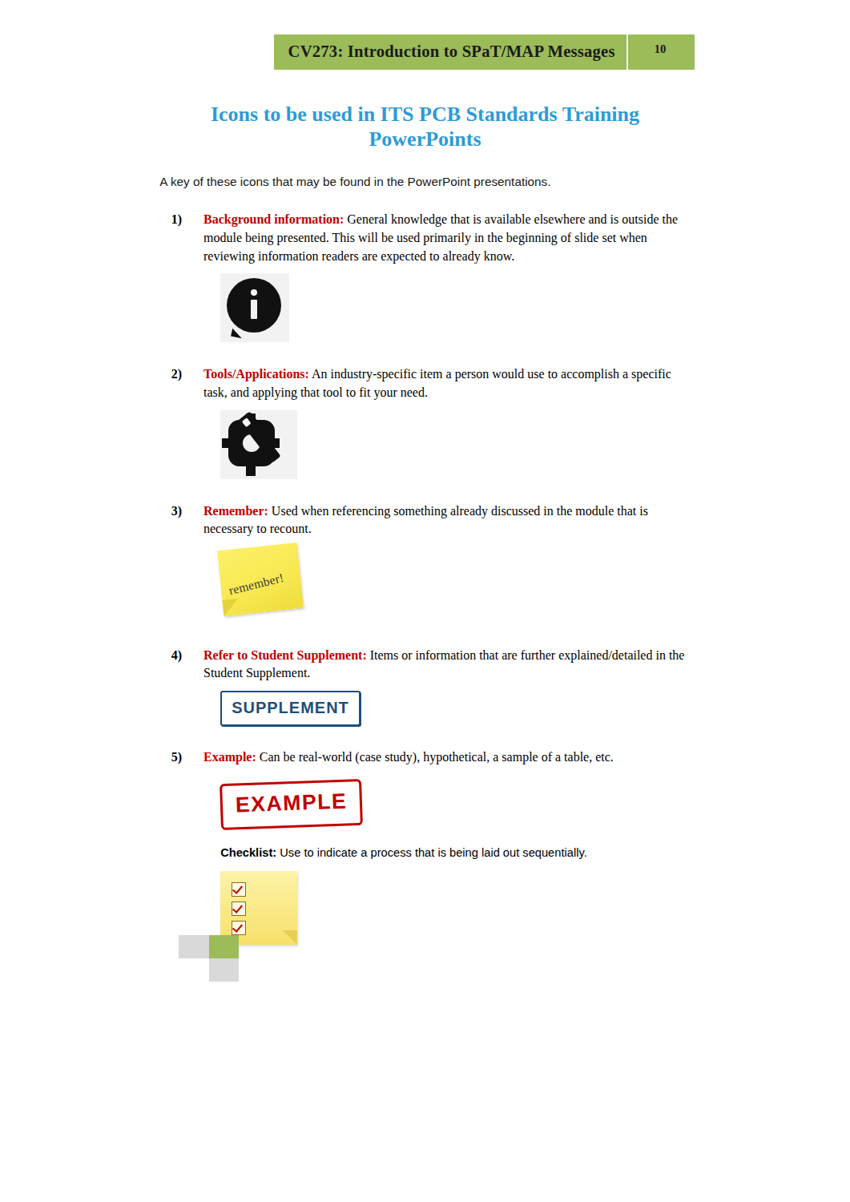CV273: Introduction to SPaT/MAP Messages
10
Icons to be used in ITS PCB Standards Training PowerPoints
A key of these icons that may be found in the PowerPoint presentations.
Background information: General knowledge that is available elsewhere and is outside the module being presented. This will be used primarily in the beginning of slide set when reviewing information readers are expected to already know.
Tools/Applications: An industry-specific item a person would use to accomplish a specific task, and applying that tool to fit your need.
Remember: Used when referencing something already discussed in the module that is necessary to recount.
remember!
Refer to Student Supplement: Items or information that are further explained/detailed in the Student Supplement.
SUPPLEMENT
Example: Can be real-world (case study), hypothetical, a sample of a table, etc.
EXAMPLE
Checklist: Use to indicate a process that is being laid out sequentially.